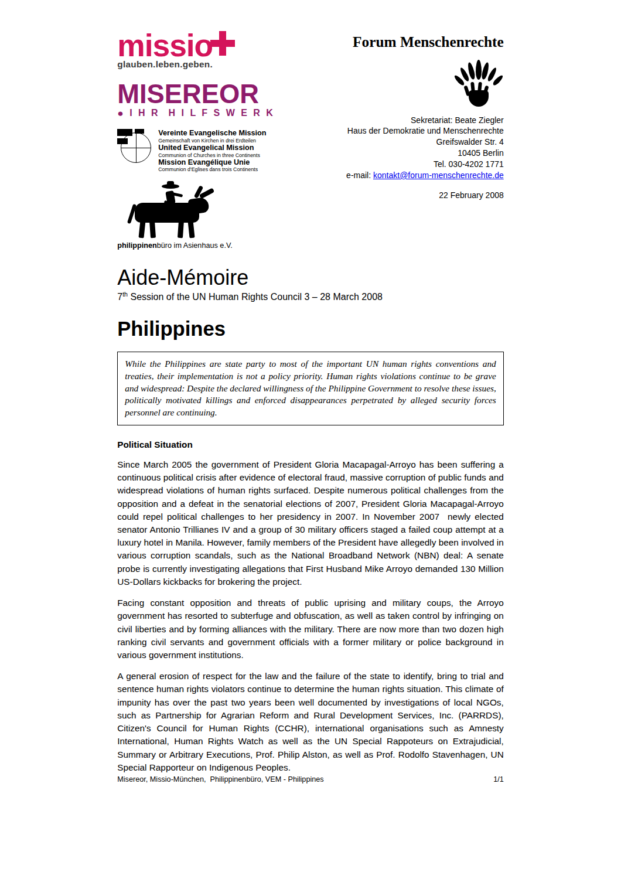missio
glauben.leben.geben.
MISEREOR
● I H R H I L F S W E R K
Vereinte Evangelische Mission
Gemeinschaft von Kirchen in drei Erdteilen
United Evangelical Mission
Communion of Churches in three Continents
Mission Evangélique Unie
Communion d'Eglises dans trois Continents
philippinenbüro im Asienhaus e.V.
Forum Menschenrechte
Sekretariat: Beate Ziegler
Haus der Demokratie und Menschenrechte
Greifswalder Str. 4
10405 Berlin
Tel. 030-4202 1771
e-mail: kontakt@forum-menschenrechte.de
22 February 2008
Aide-Mémoire
7th Session of the UN Human Rights Council 3 – 28 March 2008
Philippines
While the Philippines are state party to most of the important UN human rights conventions and treaties, their implementation is not a policy priority. Human rights violations continue to be grave and widespread: Despite the declared willingness of the Philippine Government to resolve these issues, politically motivated killings and enforced disappearances perpetrated by alleged security forces personnel are continuing.
Political Situation
Since March 2005 the government of President Gloria Macapagal-Arroyo has been suffering a continuous political crisis after evidence of electoral fraud, massive corruption of public funds and widespread violations of human rights surfaced. Despite numerous political challenges from the opposition and a defeat in the senatorial elections of 2007, President Gloria Macapagal-Arroyo could repel political challenges to her presidency in 2007. In November 2007 newly elected senator Antonio Trillianes IV and a group of 30 military officers staged a failed coup attempt at a luxury hotel in Manila. However, family members of the President have allegedly been involved in various corruption scandals, such as the National Broadband Network (NBN) deal: A senate probe is currently investigating allegations that First Husband Mike Arroyo demanded 130 Million US-Dollars kickbacks for brokering the project.
Facing constant opposition and threats of public uprising and military coups, the Arroyo government has resorted to subterfuge and obfuscation, as well as taken control by infringing on civil liberties and by forming alliances with the military. There are now more than two dozen high ranking civil servants and government officials with a former military or police background in various government institutions.
A general erosion of respect for the law and the failure of the state to identify, bring to trial and sentence human rights violators continue to determine the human rights situation. This climate of impunity has over the past two years been well documented by investigations of local NGOs, such as Partnership for Agrarian Reform and Rural Development Services, Inc. (PARRDS), Citizen's Council for Human Rights (CCHR), international organisations such as Amnesty International, Human Rights Watch as well as the UN Special Rappoteurs on Extrajudicial, Summary or Arbitrary Executions, Prof. Philip Alston, as well as Prof. Rodolfo Stavenhagen, UN Special Rapporteur on Indigenous Peoples.
Misereor, Missio-München, Philippinenbüro, VEM - Philippines 1/1